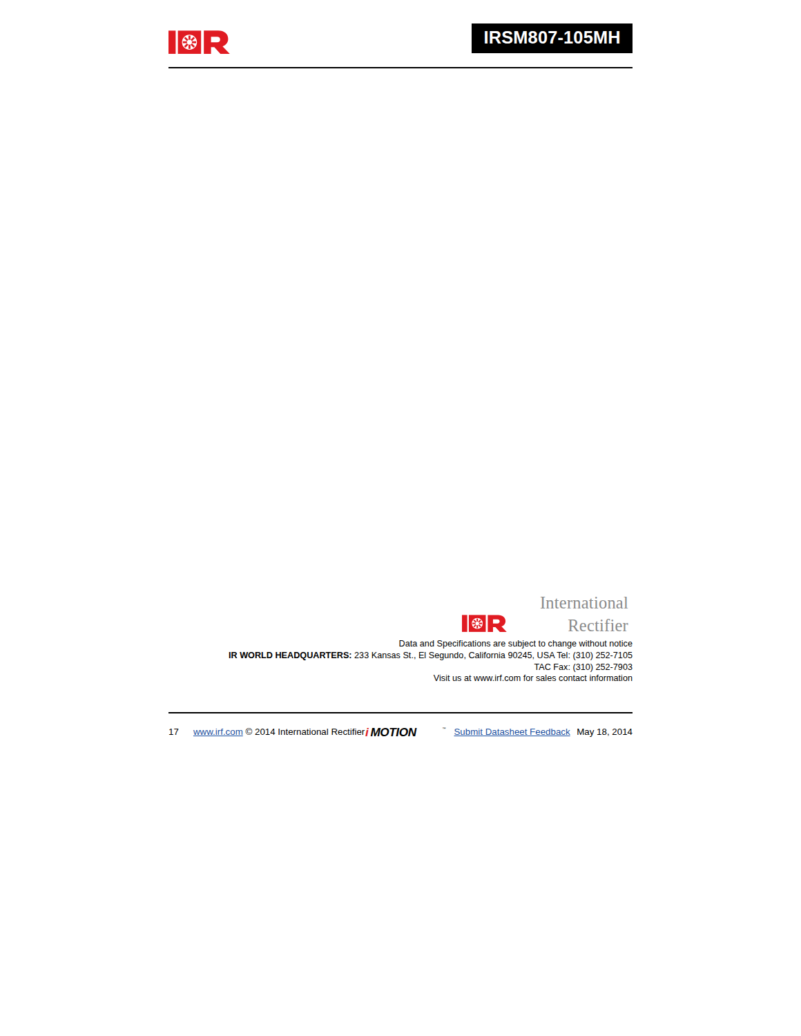IRSM807-105MH
International Rectifier
Data and Specifications are subject to change without notice
IR WORLD HEADQUARTERS: 233 Kansas St., El Segundo, California 90245, USA Tel: (310) 252-7105
TAC Fax: (310) 252-7903
Visit us at www.irf.com for sales contact information
17 www.irf.com © 2014 International Rectifier i MOTION ™ Submit Datasheet Feedback May 18, 2014